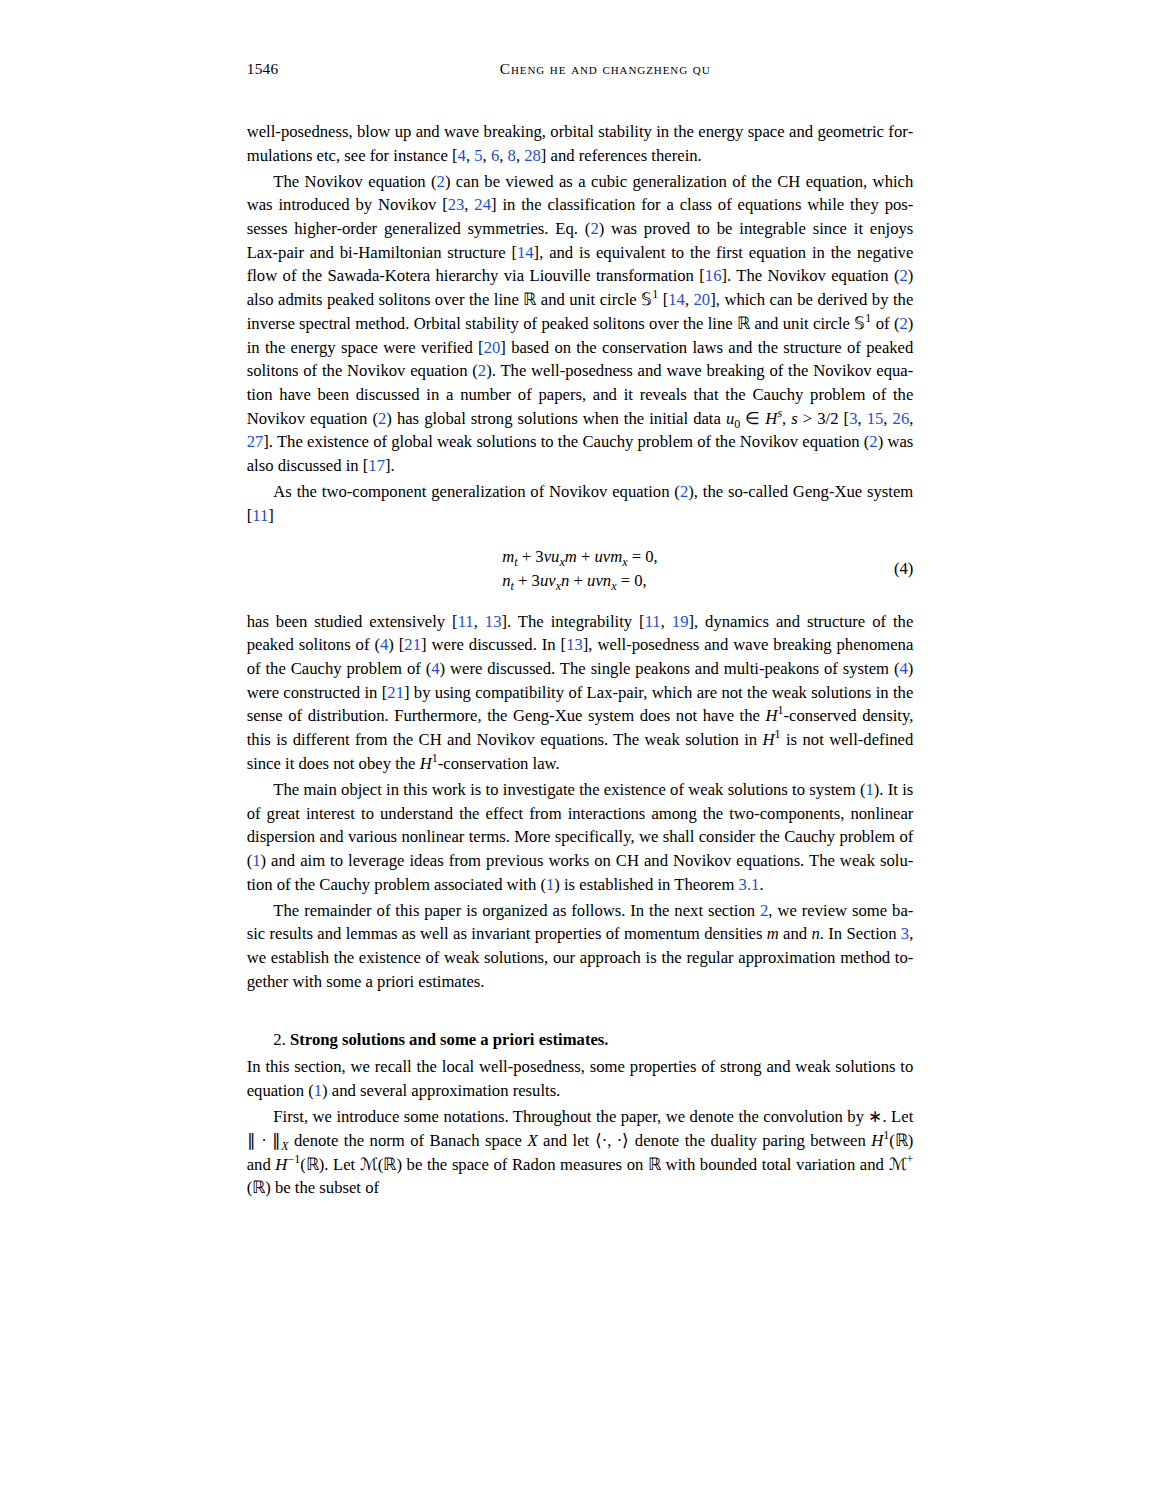1546 Cheng He and Changzheng Qu
well-posedness, blow up and wave breaking, orbital stability in the energy space and geometric formulations etc, see for instance [4, 5, 6, 8, 28] and references therein.
The Novikov equation (2) can be viewed as a cubic generalization of the CH equation, which was introduced by Novikov [23, 24] in the classification for a class of equations while they possesses higher-order generalized symmetries. Eq. (2) was proved to be integrable since it enjoys Lax-pair and bi-Hamiltonian structure [14], and is equivalent to the first equation in the negative flow of the Sawada-Kotera hierarchy via Liouville transformation [16]. The Novikov equation (2) also admits peaked solitons over the line ℝ and unit circle 𝕊1 [14, 20], which can be derived by the inverse spectral method. Orbital stability of peaked solitons over the line ℝ and unit circle 𝕊1 of (2) in the energy space were verified [20] based on the conservation laws and the structure of peaked solitons of the Novikov equation (2). The well-posedness and wave breaking of the Novikov equation have been discussed in a number of papers, and it reveals that the Cauchy problem of the Novikov equation (2) has global strong solutions when the initial data u0 ∈ Hs, s > 3/2 [3, 15, 26, 27]. The existence of global weak solutions to the Cauchy problem of the Novikov equation (2) was also discussed in [17].
As the two-component generalization of Novikov equation (2), the so-called Geng-Xue system [11]
mt + 3vuxm + uvmx = 0, nt + 3uvxn + uvnx = 0, (4)
has been studied extensively [11, 13]. The integrability [11, 19], dynamics and structure of the peaked solitons of (4) [21] were discussed. In [13], well-posedness and wave breaking phenomena of the Cauchy problem of (4) were discussed. The single peakons and multi-peakons of system (4) were constructed in [21] by using compatibility of Lax-pair, which are not the weak solutions in the sense of distribution. Furthermore, the Geng-Xue system does not have the H1-conserved density, this is different from the CH and Novikov equations. The weak solution in H1 is not well-defined since it does not obey the H1-conservation law.
The main object in this work is to investigate the existence of weak solutions to system (1). It is of great interest to understand the effect from interactions among the two-components, nonlinear dispersion and various nonlinear terms. More specifically, we shall consider the Cauchy problem of (1) and aim to leverage ideas from previous works on CH and Novikov equations. The weak solution of the Cauchy problem associated with (1) is established in Theorem 3.1.
The remainder of this paper is organized as follows. In the next section 2, we review some basic results and lemmas as well as invariant properties of momentum densities m and n. In Section 3, we establish the existence of weak solutions, our approach is the regular approximation method together with some a priori estimates.
2. Strong solutions and some a priori estimates.
In this section, we recall the local well-posedness, some properties of strong and weak solutions to equation (1) and several approximation results.
First, we introduce some notations. Throughout the paper, we denote the convolution by ∗. Let ∥ · ∥X denote the norm of Banach space X and let ⟨·, ·⟩ denote the duality paring between H1(ℝ) and H−1(ℝ). Let ℳ(ℝ) be the space of Radon measures on ℝ with bounded total variation and ℳ+(ℝ) be the subset of